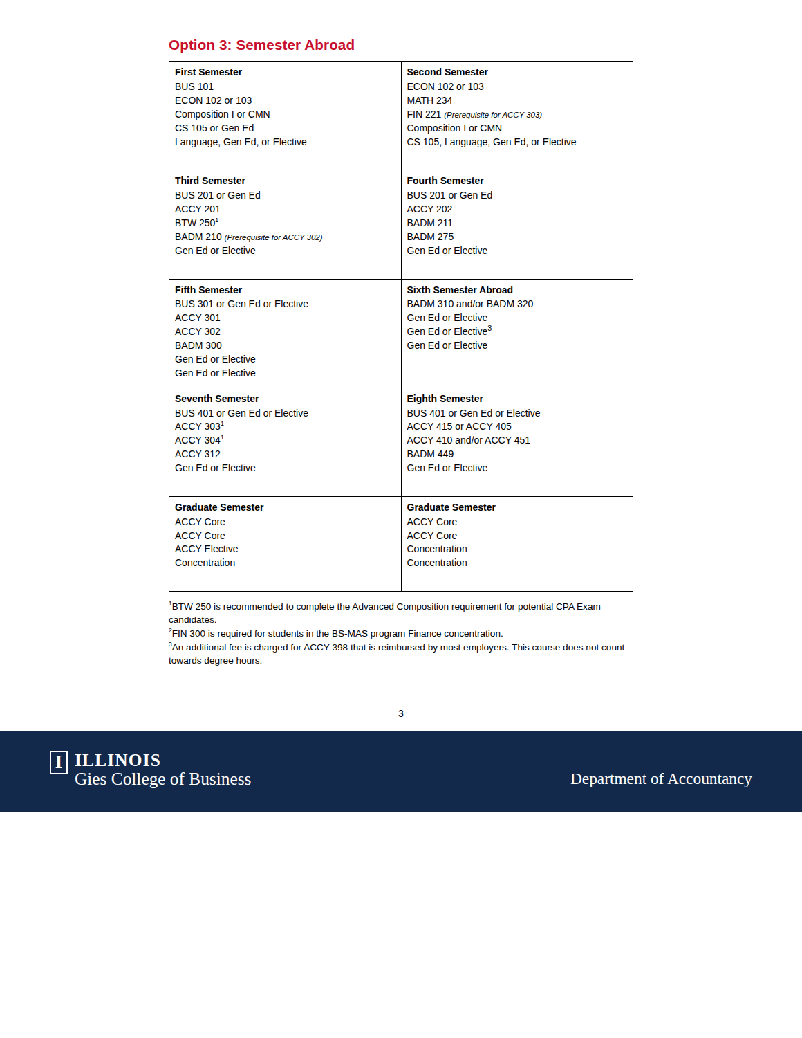Option 3: Semester Abroad
| First Semester BUS 101 ECON 102 or 103 Composition I or CMN CS 105 or Gen Ed Language, Gen Ed, or Elective | Second Semester ECON 102 or 103 MATH 234 FIN 221 (Prerequisite for ACCY 303) Composition I or CMN CS 105, Language, Gen Ed, or Elective |
| Third Semester BUS 201 or Gen Ed ACCY 201 BTW 250 1 BADM 210 (Prerequisite for ACCY 302) Gen Ed or Elective | Fourth Semester BUS 201 or Gen Ed ACCY 202 BADM 211 BADM 275 Gen Ed or Elective |
| Fifth Semester BUS 301 or Gen Ed or Elective ACCY 301 ACCY 302 BADM 300 Gen Ed or Elective Gen Ed or Elective | Sixth Semester Abroad BADM 310 and/or BADM 320 Gen Ed or Elective Gen Ed or Elective 3 Gen Ed or Elective |
| Seventh Semester BUS 401 or Gen Ed or Elective ACCY 303 1 ACCY 304 1 ACCY 312 Gen Ed or Elective | Eighth Semester BUS 401 or Gen Ed or Elective ACCY 415 or ACCY 405 ACCY 410 and/or ACCY 451 BADM 449 Gen Ed or Elective |
| Graduate Semester ACCY Core ACCY Core ACCY Elective Concentration | Graduate Semester ACCY Core ACCY Core Concentration Concentration |
1BTW 250 is recommended to complete the Advanced Composition requirement for potential CPA Exam candidates.
2FIN 300 is required for students in the BS-MAS program Finance concentration.
3An additional fee is charged for ACCY 398 that is reimbursed by most employers. This course does not count towards degree hours.
3
I
ILLINOIS
Gies College of Business
Department of Accountancy